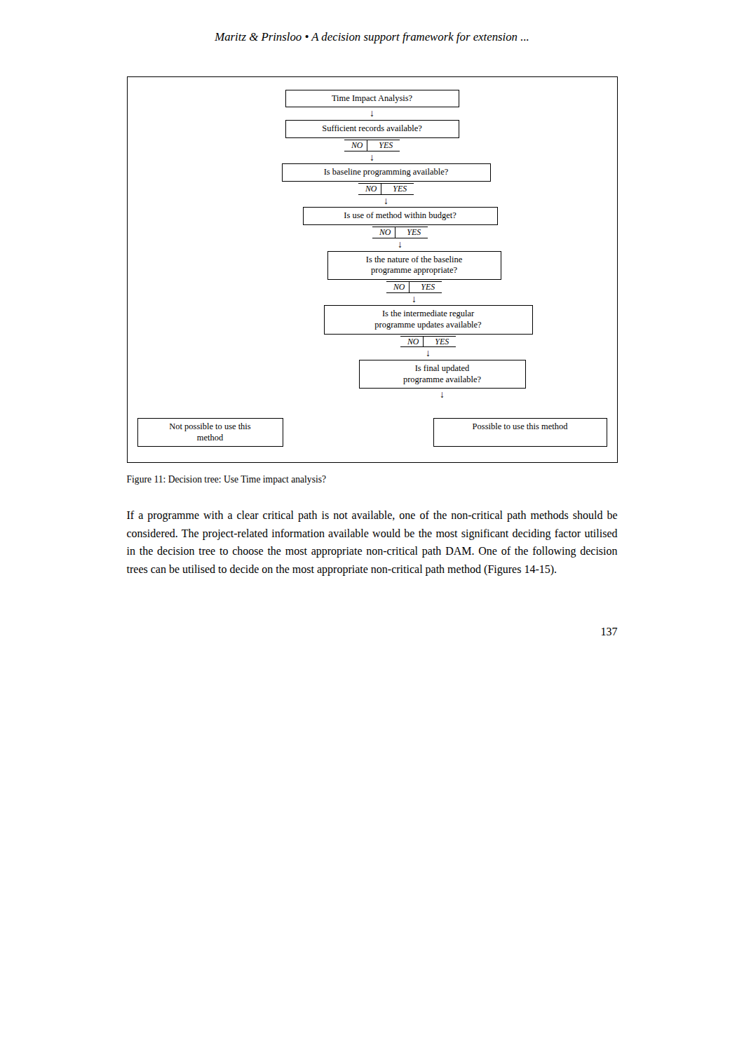Maritz & Prinsloo • A decision support framework for extension ...
Time Impact Analysis?
↓
Sufficient records available?
NO YES
↓
Is baseline programming available?
NO YES
↓
Is use of method within budget?
NO YES
↓
Is the nature of the baseline
programme appropriate?
NO YES
↓
Is the intermediate regular
programme updates available?
NO YES
↓
Is final updated
programme available?
↓
Not possible to use this
method Possible to use this method
Figure 11: Decision tree: Use Time impact analysis?
If a programme with a clear critical path is not available, one of the non-critical path methods should be considered. The project-related information available would be the most significant deciding factor utilised in the decision tree to choose the most appropriate non-critical path DAM. One of the following decision trees can be utilised to decide on the most appropriate non-critical path method (Figures 14-15).
137